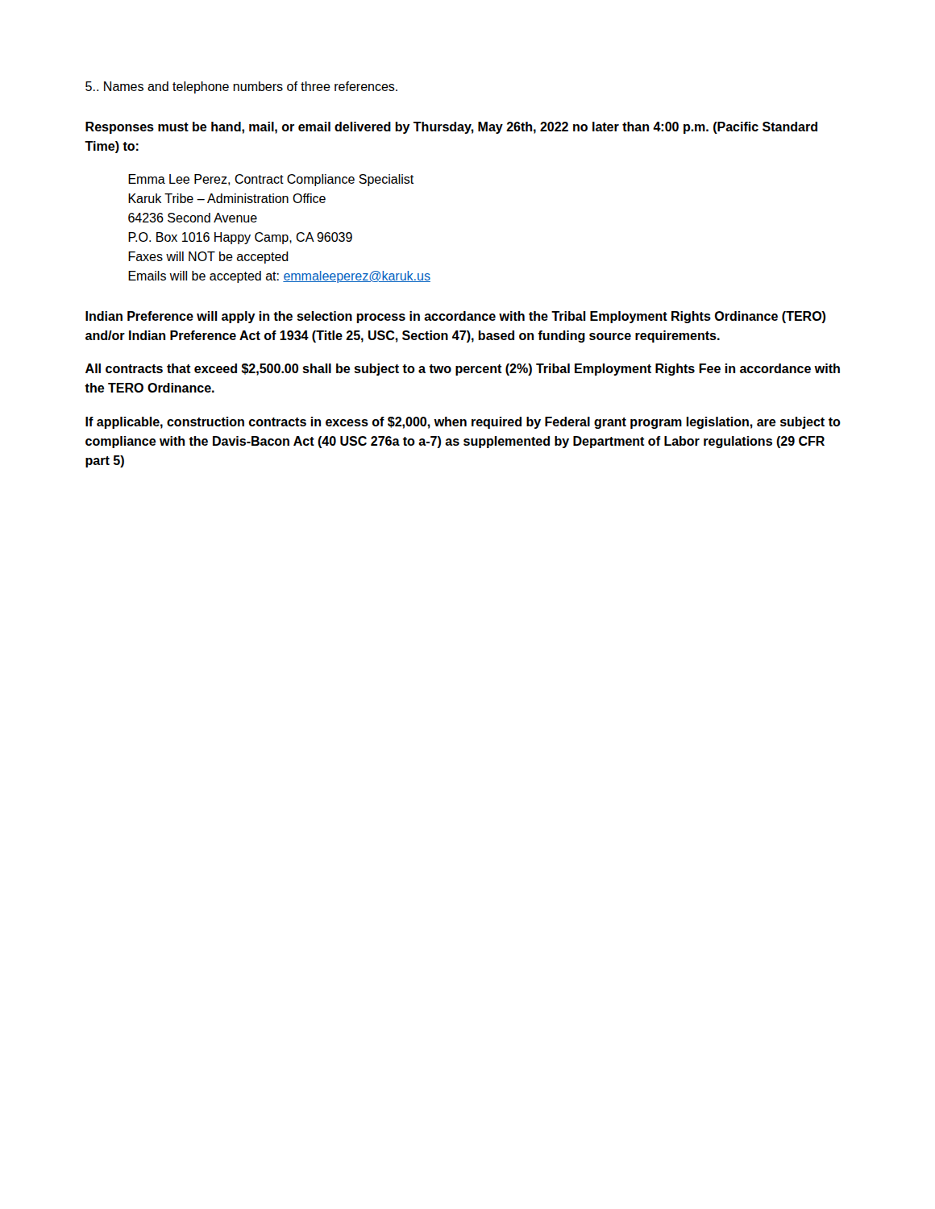5.. Names and telephone numbers of three references.
Responses must be hand, mail, or email delivered by Thursday, May 26th, 2022 no later than 4:00 p.m. (Pacific Standard Time) to:
Emma Lee Perez, Contract Compliance Specialist
Karuk Tribe – Administration Office
64236 Second Avenue
P.O. Box 1016 Happy Camp, CA 96039
Faxes will NOT be accepted
Emails will be accepted at: emmaleeperez@karuk.us
Indian Preference will apply in the selection process in accordance with the Tribal Employment Rights Ordinance (TERO) and/or Indian Preference Act of 1934 (Title 25, USC, Section 47), based on funding source requirements.
All contracts that exceed $2,500.00 shall be subject to a two percent (2%) Tribal Employment Rights Fee in accordance with the TERO Ordinance.
If applicable, construction contracts in excess of $2,000, when required by Federal grant program legislation, are subject to compliance with the Davis-Bacon Act (40 USC 276a to a-7) as supplemented by Department of Labor regulations (29 CFR part 5)